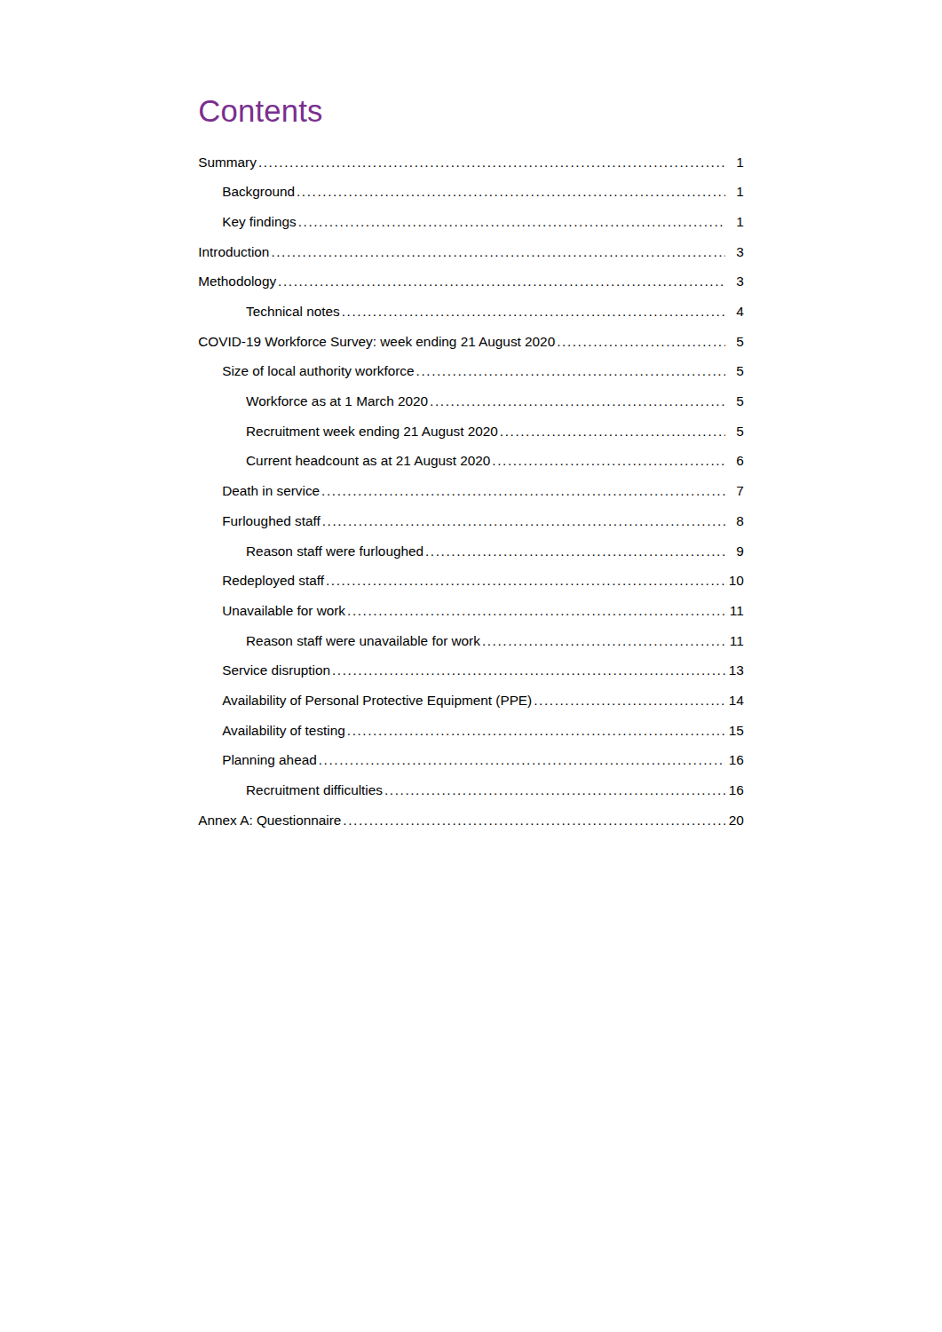Contents
Summary........................................................................................................... 1
Background..................................................................................................... 1
Key findings..................................................................................................... 1
Introduction............................................................................................................. 3
Methodology........................................................................................................... 3
Technical notes.............................................................................................. 4
COVID-19 Workforce Survey: week ending 21 August 2020...................................... 5
Size of local authority workforce............................................................................. 5
Workforce as at 1 March 2020........................................................................... 5
Recruitment week ending 21 August 2020.......................................................... 5
Current headcount as at 21 August 2020........................................................... 6
Death in service................................................................................................... 7
Furloughed staff................................................................................................... 8
Reason staff were furloughed............................................................................. 9
Redeployed staff................................................................................................ 10
Unavailable for work........................................................................................... 11
Reason staff were unavailable for work............................................................ 11
Service disruption.............................................................................................. 13
Availability of Personal Protective Equipment (PPE)........................................... 14
Availability of testing........................................................................................... 15
Planning ahead.................................................................................................. 16
Recruitment difficulties..................................................................................... 16
Annex A: Questionnaire.......................................................................................... 20